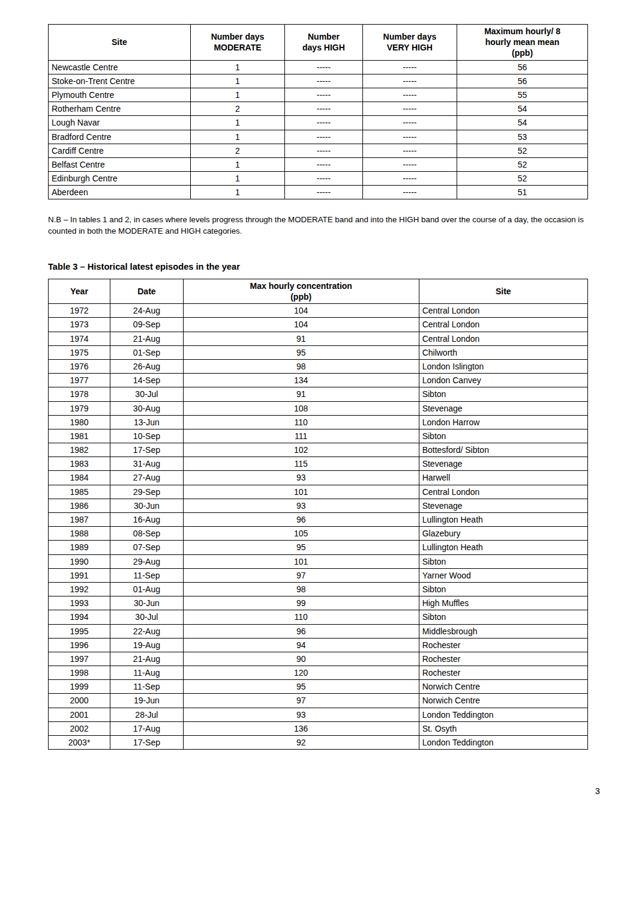| Site | Number days MODERATE | Number days HIGH | Number days VERY HIGH | Maximum hourly/ 8 hourly mean mean (ppb) |
| --- | --- | --- | --- | --- |
| Newcastle Centre | 1 | ----- | ----- | 56 |
| Stoke-on-Trent Centre | 1 | ----- | ----- | 56 |
| Plymouth Centre | 1 | ----- | ----- | 55 |
| Rotherham Centre | 2 | ----- | ----- | 54 |
| Lough Navar | 1 | ----- | ----- | 54 |
| Bradford Centre | 1 | ----- | ----- | 53 |
| Cardiff Centre | 2 | ----- | ----- | 52 |
| Belfast Centre | 1 | ----- | ----- | 52 |
| Edinburgh Centre | 1 | ----- | ----- | 52 |
| Aberdeen | 1 | ----- | ----- | 51 |
N.B – In tables 1 and 2, in cases where levels progress through the MODERATE band and into the HIGH band over the course of a day, the occasion is counted in both the MODERATE and HIGH categories.
Table 3 – Historical latest episodes in the year
| Year | Date | Max hourly concentration (ppb) | Site |
| --- | --- | --- | --- |
| 1972 | 24-Aug | 104 | Central London |
| 1973 | 09-Sep | 104 | Central London |
| 1974 | 21-Aug | 91 | Central London |
| 1975 | 01-Sep | 95 | Chilworth |
| 1976 | 26-Aug | 98 | London Islington |
| 1977 | 14-Sep | 134 | London Canvey |
| 1978 | 30-Jul | 91 | Sibton |
| 1979 | 30-Aug | 108 | Stevenage |
| 1980 | 13-Jun | 110 | London Harrow |
| 1981 | 10-Sep | 111 | Sibton |
| 1982 | 17-Sep | 102 | Bottesford/ Sibton |
| 1983 | 31-Aug | 115 | Stevenage |
| 1984 | 27-Aug | 93 | Harwell |
| 1985 | 29-Sep | 101 | Central London |
| 1986 | 30-Jun | 93 | Stevenage |
| 1987 | 16-Aug | 96 | Lullington Heath |
| 1988 | 08-Sep | 105 | Glazebury |
| 1989 | 07-Sep | 95 | Lullington Heath |
| 1990 | 29-Aug | 101 | Sibton |
| 1991 | 11-Sep | 97 | Yarner Wood |
| 1992 | 01-Aug | 98 | Sibton |
| 1993 | 30-Jun | 99 | High Muffles |
| 1994 | 30-Jul | 110 | Sibton |
| 1995 | 22-Aug | 96 | Middlesbrough |
| 1996 | 19-Aug | 94 | Rochester |
| 1997 | 21-Aug | 90 | Rochester |
| 1998 | 11-Aug | 120 | Rochester |
| 1999 | 11-Sep | 95 | Norwich Centre |
| 2000 | 19-Jun | 97 | Norwich Centre |
| 2001 | 28-Jul | 93 | London Teddington |
| 2002 | 17-Aug | 136 | St. Osyth |
| 2003* | 17-Sep | 92 | London Teddington |
3